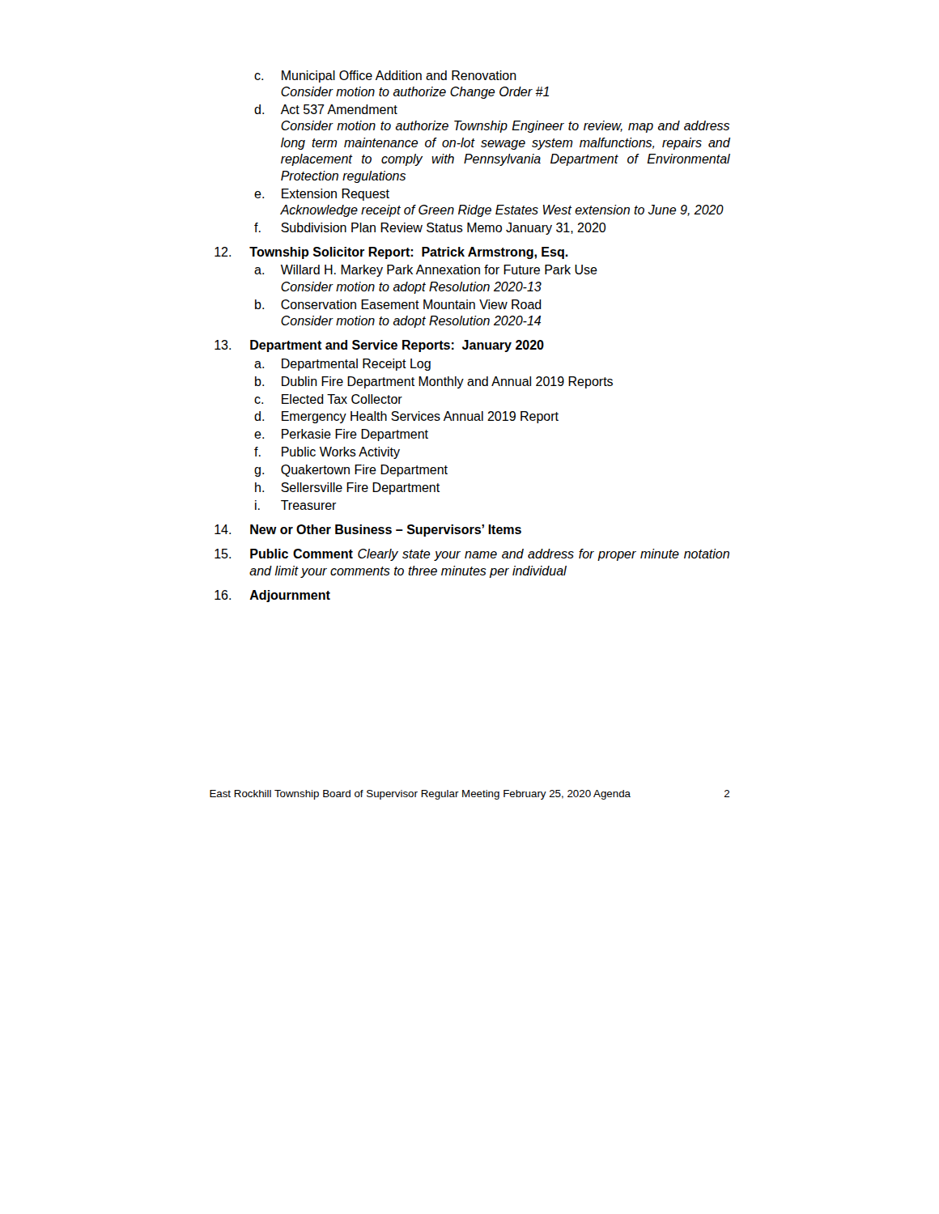Municipal Office Addition and Renovation Consider motion to authorize Change Order #1
Act 537 Amendment Consider motion to authorize Township Engineer to review, map and address long term maintenance of on-lot sewage system malfunctions, repairs and replacement to comply with Pennsylvania Department of Environmental Protection regulations
Extension Request Acknowledge receipt of Green Ridge Estates West extension to June 9, 2020
Subdivision Plan Review Status Memo January 31, 2020
Township Solicitor Report: Patrick Armstrong, Esq.
Willard H. Markey Park Annexation for Future Park Use Consider motion to adopt Resolution 2020-13
Conservation Easement Mountain View Road Consider motion to adopt Resolution 2020-14
Department and Service Reports: January 2020
Departmental Receipt Log
Dublin Fire Department Monthly and Annual 2019 Reports
Elected Tax Collector
Emergency Health Services Annual 2019 Report
Perkasie Fire Department
Public Works Activity
Quakertown Fire Department
Sellersville Fire Department
Treasurer
New or Other Business – Supervisors’ Items
Public Comment Clearly state your name and address for proper minute notation and limit your comments to three minutes per individual
Adjournment
East Rockhill Township Board of Supervisor Regular Meeting February 25, 2020 Agenda
2